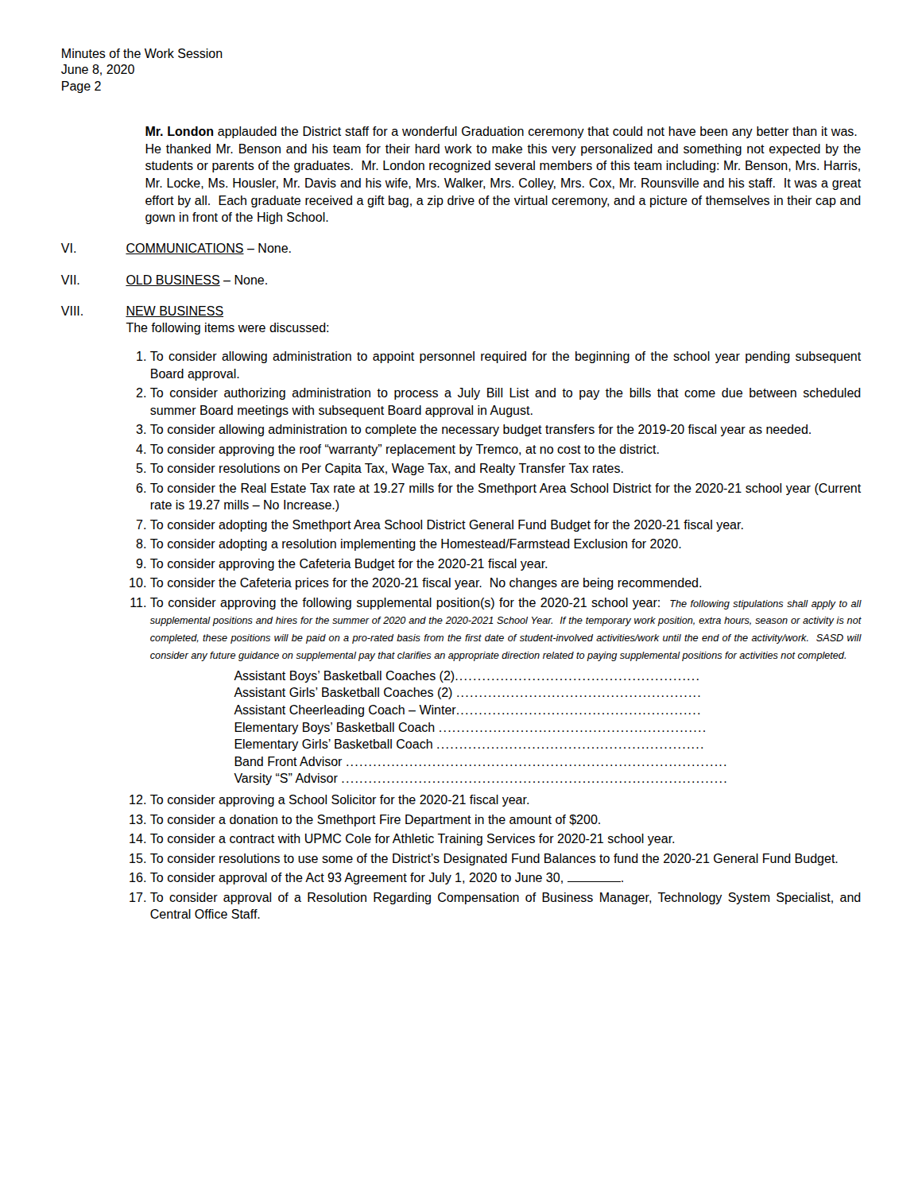Minutes of the Work Session
June 8, 2020
Page 2
Mr. London applauded the District staff for a wonderful Graduation ceremony that could not have been any better than it was. He thanked Mr. Benson and his team for their hard work to make this very personalized and something not expected by the students or parents of the graduates. Mr. London recognized several members of this team including: Mr. Benson, Mrs. Harris, Mr. Locke, Ms. Housler, Mr. Davis and his wife, Mrs. Walker, Mrs. Colley, Mrs. Cox, Mr. Rounsville and his staff. It was a great effort by all. Each graduate received a gift bag, a zip drive of the virtual ceremony, and a picture of themselves in their cap and gown in front of the High School.
VI.
COMMUNICATIONS – None.
VII.
OLD BUSINESS – None.
VIII.
NEW BUSINESS
The following items were discussed:
To consider allowing administration to appoint personnel required for the beginning of the school year pending subsequent Board approval.
To consider authorizing administration to process a July Bill List and to pay the bills that come due between scheduled summer Board meetings with subsequent Board approval in August.
To consider allowing administration to complete the necessary budget transfers for the 2019-20 fiscal year as needed.
To consider approving the roof “warranty” replacement by Tremco, at no cost to the district.
To consider resolutions on Per Capita Tax, Wage Tax, and Realty Transfer Tax rates.
To consider the Real Estate Tax rate at 19.27 mills for the Smethport Area School District for the 2020-21 school year (Current rate is 19.27 mills – No Increase.)
To consider adopting the Smethport Area School District General Fund Budget for the 2020-21 fiscal year.
To consider adopting a resolution implementing the Homestead/Farmstead Exclusion for 2020.
To consider approving the Cafeteria Budget for the 2020-21 fiscal year.
To consider the Cafeteria prices for the 2020-21 fiscal year. No changes are being recommended.
To consider approving the following supplemental position(s) for the 2020-21 school year: The following stipulations shall apply to all supplemental positions and hires for the summer of 2020 and the 2020-2021 School Year. If the temporary work position, extra hours, season or activity is not completed, these positions will be paid on a pro-rated basis from the first date of student-involved activities/work until the end of the activity/work. SASD will consider any future guidance on supplemental pay that clarifies an appropriate direction related to paying supplemental positions for activities not completed.
Assistant Boys’ Basketball Coaches (2)......................................................
Assistant Girls’ Basketball Coaches (2) ......................................................
Assistant Cheerleading Coach – Winter......................................................
Elementary Boys’ Basketball Coach ...........................................................
Elementary Girls’ Basketball Coach ...........................................................
Band Front Advisor ....................................................................................
Varsity “S” Advisor .....................................................................................
To consider approving a School Solicitor for the 2020-21 fiscal year.
To consider a donation to the Smethport Fire Department in the amount of $200.
To consider a contract with UPMC Cole for Athletic Training Services for 2020-21 school year.
To consider resolutions to use some of the District’s Designated Fund Balances to fund the 2020-21 General Fund Budget.
To consider approval of the Act 93 Agreement for July 1, 2020 to June 30, .
To consider approval of a Resolution Regarding Compensation of Business Manager, Technology System Specialist, and Central Office Staff.